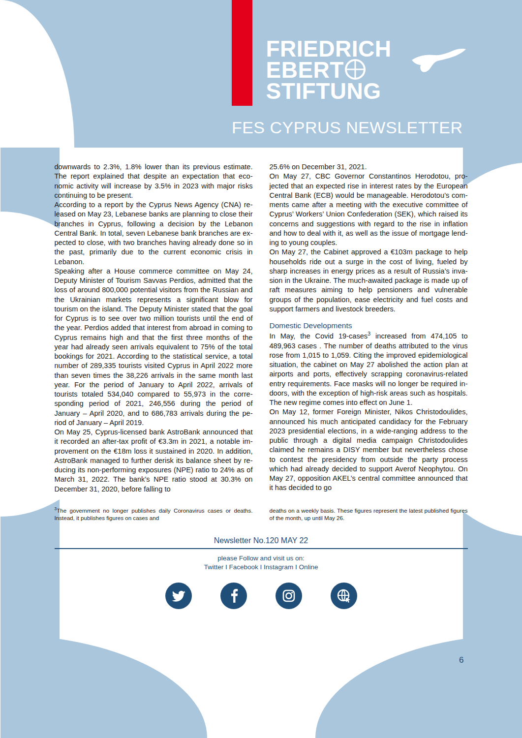FRIEDRICH
EBERT
STIFTUNG
FES CYPRUS NEWSLETTER
downwards to 2.3%, 1.8% lower than its previous estimate. The report explained that despite an expectation that economic activity will increase by 3.5% in 2023 with major risks continuing to be present.
According to a report by the Cyprus News Agency (CNA) released on May 23, Lebanese banks are planning to close their branches in Cyprus, following a decision by the Lebanon Central Bank. In total, seven Lebanese bank branches are expected to close, with two branches having already done so in the past, primarily due to the current economic crisis in Lebanon.
Speaking after a House commerce committee on May 24, Deputy Minister of Tourism Savvas Perdios, admitted that the loss of around 800,000 potential visitors from the Russian and the Ukrainian markets represents a significant blow for tourism on the island. The Deputy Minister stated that the goal for Cyprus is to see over two million tourists until the end of the year. Perdios added that interest from abroad in coming to Cyprus remains high and that the first three months of the year had already seen arrivals equivalent to 75% of the total bookings for 2021. According to the statistical service, a total number of 289,335 tourists visited Cyprus in April 2022 more than seven times the 38,226 arrivals in the same month last year. For the period of January to April 2022, arrivals of tourists totaled 534,040 compared to 55,973 in the corresponding period of 2021, 246,556 during the period of January – April 2020, and to 686,783 arrivals during the period of January – April 2019.
On May 25, Cyprus-licensed bank AstroBank announced that it recorded an after-tax profit of €3.3m in 2021, a notable improvement on the €18m loss it sustained in 2020. In addition, AstroBank managed to further derisk its balance sheet by reducing its non-performing exposures (NPE) ratio to 24% as of March 31, 2022. The bank’s NPE ratio stood at 30.3% on December 31, 2020, before falling to
25.6% on December 31, 2021.
On May 27, CBC Governor Constantinos Herodotou, projected that an expected rise in interest rates by the European Central Bank (ECB) would be manageable. Herodotou’s comments came after a meeting with the executive committee of Cyprus’ Workers’ Union Confederation (SEK), which raised its concerns and suggestions with regard to the rise in inflation and how to deal with it, as well as the issue of mortgage lending to young couples.
On May 27, the Cabinet approved a €103m package to help households ride out a surge in the cost of living, fueled by sharp increases in energy prices as a result of Russia’s invasion in the Ukraine. The much-awaited package is made up of raft measures aiming to help pensioners and vulnerable groups of the population, ease electricity and fuel costs and support farmers and livestock breeders.
Domestic Developments
In May, the Covid 19-cases3 increased from 474,105 to 489,963 cases . The number of deaths attributed to the virus rose from 1,015 to 1,059. Citing the improved epidemiological situation, the cabinet on May 27 abolished the action plan at airports and ports, effectively scrapping coronavirus-related entry requirements. Face masks will no longer be required indoors, with the exception of high-risk areas such as hospitals. The new regime comes into effect on June 1.
On May 12, former Foreign Minister, Nikos Christodoulides, announced his much anticipated candidacy for the February 2023 presidential elections, in a wide-ranging address to the public through a digital media campaign Christodoulides claimed he remains a DISY member but nevertheless chose to contest the presidency from outside the party process which had already decided to support Averof Neophytou. On May 27, opposition AKEL’s central committee announced that it has decided to go
3The government no longer publishes daily Coronavirus cases or deaths. Instead, it publishes figures on cases and
deaths on a weekly basis. These figures represent the latest published figures of the month, up until May 26.
Newsletter No.120 MAY 22
please Follow and visit us on:
Twitter I Facebook I Instagram I Online
6